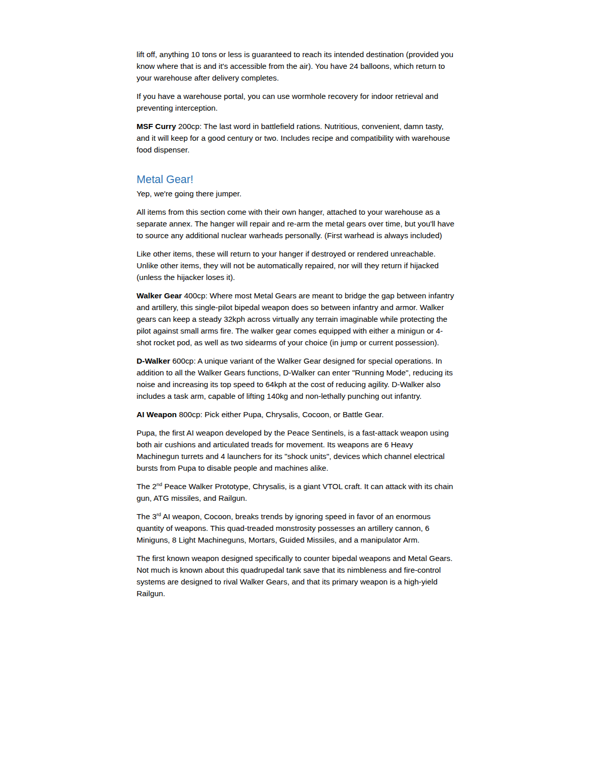lift off, anything 10 tons or less is guaranteed to reach its intended destination (provided you know where that is and it's accessible from the air). You have 24 balloons, which return to your warehouse after delivery completes.
If you have a warehouse portal, you can use wormhole recovery for indoor retrieval and preventing interception.
MSF Curry 200cp: The last word in battlefield rations. Nutritious, convenient, damn tasty, and it will keep for a good century or two. Includes recipe and compatibility with warehouse food dispenser.
Metal Gear!
Yep, we're going there jumper.
All items from this section come with their own hanger, attached to your warehouse as a separate annex. The hanger will repair and re-arm the metal gears over time, but you'll have to source any additional nuclear warheads personally. (First warhead is always included)
Like other items, these will return to your hanger if destroyed or rendered unreachable. Unlike other items, they will not be automatically repaired, nor will they return if hijacked (unless the hijacker loses it).
Walker Gear 400cp: Where most Metal Gears are meant to bridge the gap between infantry and artillery, this single-pilot bipedal weapon does so between infantry and armor. Walker gears can keep a steady 32kph across virtually any terrain imaginable while protecting the pilot against small arms fire. The walker gear comes equipped with either a minigun or 4-shot rocket pod, as well as two sidearms of your choice (in jump or current possession).
D-Walker 600cp: A unique variant of the Walker Gear designed for special operations. In addition to all the Walker Gears functions, D-Walker can enter "Running Mode", reducing its noise and increasing its top speed to 64kph at the cost of reducing agility. D-Walker also includes a task arm, capable of lifting 140kg and non-lethally punching out infantry.
AI Weapon 800cp: Pick either Pupa, Chrysalis, Cocoon, or Battle Gear.
Pupa, the first AI weapon developed by the Peace Sentinels, is a fast-attack weapon using both air cushions and articulated treads for movement. Its weapons are 6 Heavy Machinegun turrets and 4 launchers for its "shock units", devices which channel electrical bursts from Pupa to disable people and machines alike.
The 2nd Peace Walker Prototype, Chrysalis, is a giant VTOL craft. It can attack with its chain gun, ATG missiles, and Railgun.
The 3rd AI weapon, Cocoon, breaks trends by ignoring speed in favor of an enormous quantity of weapons. This quad-treaded monstrosity possesses an artillery cannon, 6 Miniguns, 8 Light Machineguns, Mortars, Guided Missiles, and a manipulator Arm.
The first known weapon designed specifically to counter bipedal weapons and Metal Gears. Not much is known about this quadrupedal tank save that its nimbleness and fire-control systems are designed to rival Walker Gears, and that its primary weapon is a high-yield Railgun.